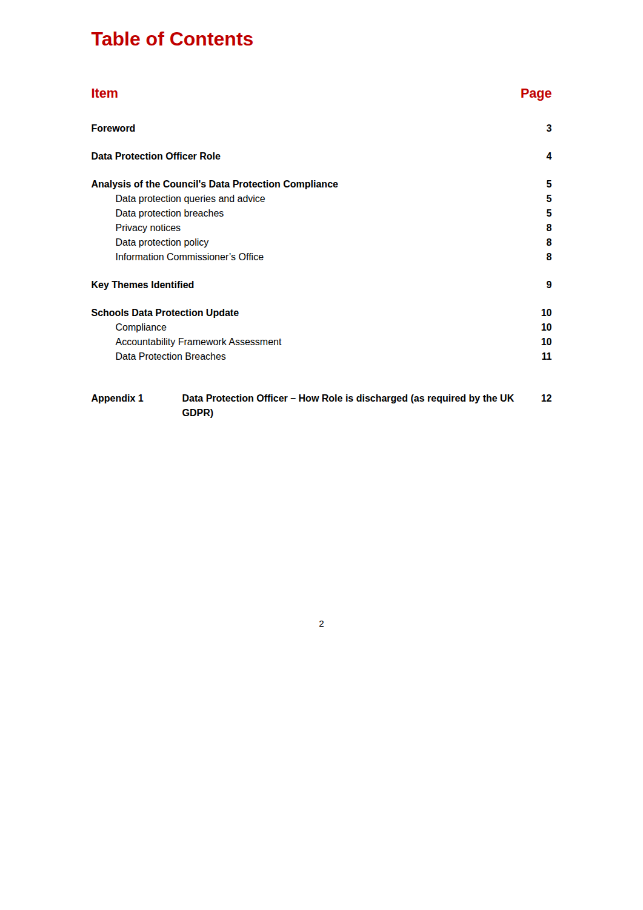Table of Contents
Item Page
Foreword 3
Data Protection Officer Role 4
Analysis of the Council's Data Protection Compliance 5
Data protection queries and advice 5
Data protection breaches 5
Privacy notices 8
Data protection policy 8
Information Commissioner’s Office 8
Key Themes Identified 9
Schools Data Protection Update 10
Compliance 10
Accountability Framework Assessment 10
Data Protection Breaches 11
Appendix 1 Data Protection Officer – How Role is discharged (as required by the UK GDPR) 12
2